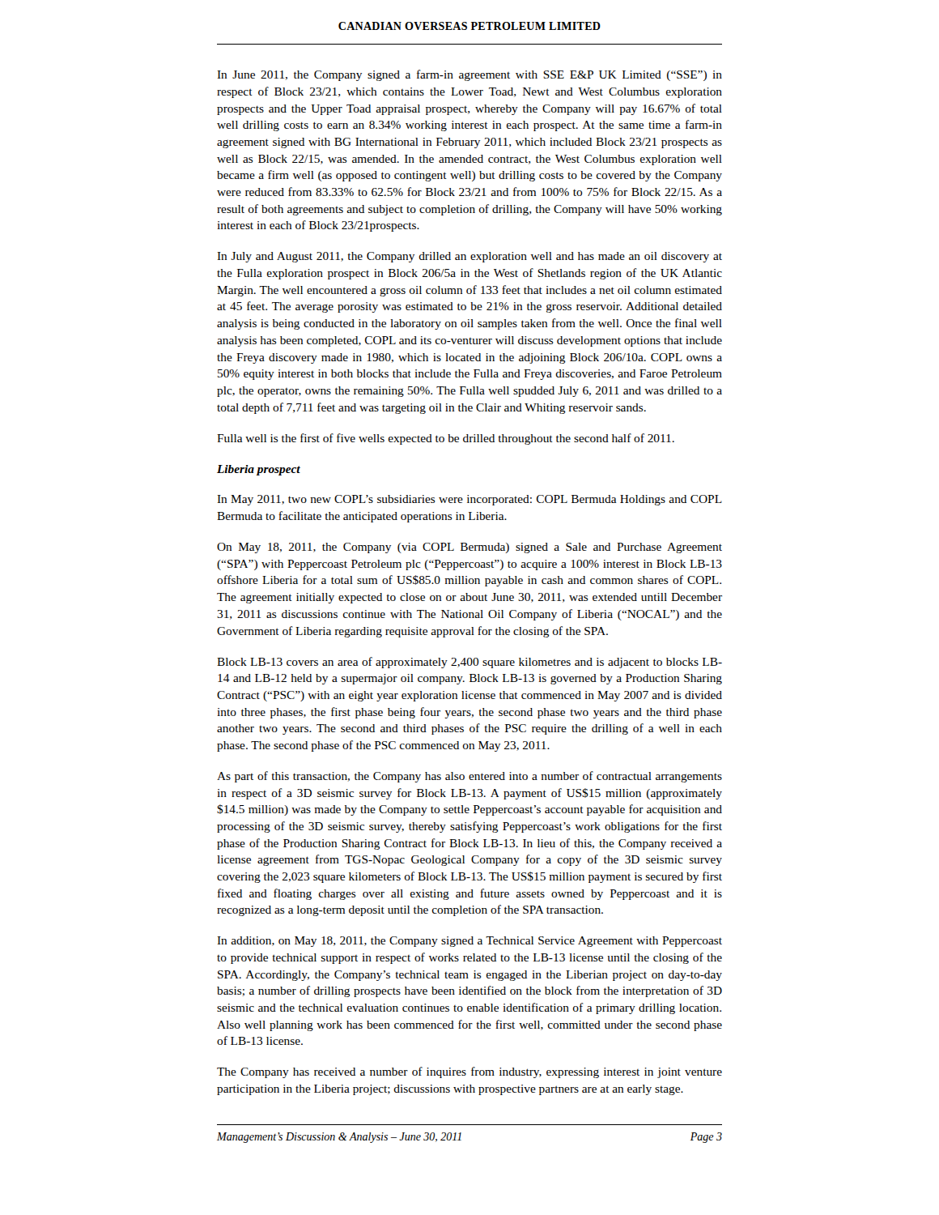CANADIAN OVERSEAS PETROLEUM LIMITED
In June 2011, the Company signed a farm-in agreement with SSE E&P UK Limited (“SSE”) in respect of Block 23/21, which contains the Lower Toad, Newt and West Columbus exploration prospects and the Upper Toad appraisal prospect, whereby the Company will pay 16.67% of total well drilling costs to earn an 8.34% working interest in each prospect. At the same time a farm-in agreement signed with BG International in February 2011, which included Block 23/21 prospects as well as Block 22/15, was amended. In the amended contract, the West Columbus exploration well became a firm well (as opposed to contingent well) but drilling costs to be covered by the Company were reduced from 83.33% to 62.5% for Block 23/21 and from 100% to 75% for Block 22/15. As a result of both agreements and subject to completion of drilling, the Company will have 50% working interest in each of Block 23/21prospects.
In July and August 2011, the Company drilled an exploration well and has made an oil discovery at the Fulla exploration prospect in Block 206/5a in the West of Shetlands region of the UK Atlantic Margin. The well encountered a gross oil column of 133 feet that includes a net oil column estimated at 45 feet. The average porosity was estimated to be 21% in the gross reservoir. Additional detailed analysis is being conducted in the laboratory on oil samples taken from the well. Once the final well analysis has been completed, COPL and its co-venturer will discuss development options that include the Freya discovery made in 1980, which is located in the adjoining Block 206/10a. COPL owns a 50% equity interest in both blocks that include the Fulla and Freya discoveries, and Faroe Petroleum plc, the operator, owns the remaining 50%. The Fulla well spudded July 6, 2011 and was drilled to a total depth of 7,711 feet and was targeting oil in the Clair and Whiting reservoir sands.
Fulla well is the first of five wells expected to be drilled throughout the second half of 2011.
Liberia prospect
In May 2011, two new COPL’s subsidiaries were incorporated: COPL Bermuda Holdings and COPL Bermuda to facilitate the anticipated operations in Liberia.
On May 18, 2011, the Company (via COPL Bermuda) signed a Sale and Purchase Agreement (“SPA”) with Peppercoast Petroleum plc (“Peppercoast”) to acquire a 100% interest in Block LB-13 offshore Liberia for a total sum of US$85.0 million payable in cash and common shares of COPL. The agreement initially expected to close on or about June 30, 2011, was extended untill December 31, 2011 as discussions continue with The National Oil Company of Liberia (“NOCAL”) and the Government of Liberia regarding requisite approval for the closing of the SPA.
Block LB-13 covers an area of approximately 2,400 square kilometres and is adjacent to blocks LB-14 and LB-12 held by a supermajor oil company. Block LB-13 is governed by a Production Sharing Contract (“PSC”) with an eight year exploration license that commenced in May 2007 and is divided into three phases, the first phase being four years, the second phase two years and the third phase another two years. The second and third phases of the PSC require the drilling of a well in each phase. The second phase of the PSC commenced on May 23, 2011.
As part of this transaction, the Company has also entered into a number of contractual arrangements in respect of a 3D seismic survey for Block LB-13. A payment of US$15 million (approximately $14.5 million) was made by the Company to settle Peppercoast’s account payable for acquisition and processing of the 3D seismic survey, thereby satisfying Peppercoast’s work obligations for the first phase of the Production Sharing Contract for Block LB-13. In lieu of this, the Company received a license agreement from TGS-Nopac Geological Company for a copy of the 3D seismic survey covering the 2,023 square kilometers of Block LB-13. The US$15 million payment is secured by first fixed and floating charges over all existing and future assets owned by Peppercoast and it is recognized as a long-term deposit until the completion of the SPA transaction.
In addition, on May 18, 2011, the Company signed a Technical Service Agreement with Peppercoast to provide technical support in respect of works related to the LB-13 license until the closing of the SPA. Accordingly, the Company’s technical team is engaged in the Liberian project on day-to-day basis; a number of drilling prospects have been identified on the block from the interpretation of 3D seismic and the technical evaluation continues to enable identification of a primary drilling location. Also well planning work has been commenced for the first well, committed under the second phase of LB-13 license.
The Company has received a number of inquires from industry, expressing interest in joint venture participation in the Liberia project; discussions with prospective partners are at an early stage.
Management’s Discussion & Analysis – June 30, 2011 Page 3